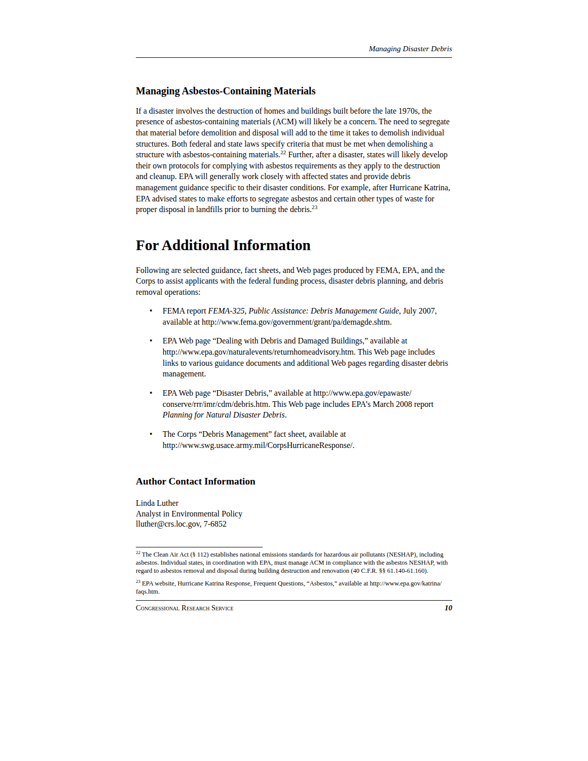Managing Disaster Debris
Managing Asbestos-Containing Materials
If a disaster involves the destruction of homes and buildings built before the late 1970s, the presence of asbestos-containing materials (ACM) will likely be a concern. The need to segregate that material before demolition and disposal will add to the time it takes to demolish individual structures. Both federal and state laws specify criteria that must be met when demolishing a structure with asbestos-containing materials.22 Further, after a disaster, states will likely develop their own protocols for complying with asbestos requirements as they apply to the destruction and cleanup. EPA will generally work closely with affected states and provide debris management guidance specific to their disaster conditions. For example, after Hurricane Katrina, EPA advised states to make efforts to segregate asbestos and certain other types of waste for proper disposal in landfills prior to burning the debris.23
For Additional Information
Following are selected guidance, fact sheets, and Web pages produced by FEMA, EPA, and the Corps to assist applicants with the federal funding process, disaster debris planning, and debris removal operations:
FEMA report FEMA-325, Public Assistance: Debris Management Guide, July 2007, available at http://www.fema.gov/government/grant/pa/demagde.shtm.
EPA Web page “Dealing with Debris and Damaged Buildings,” available at http://www.epa.gov/naturalevents/returnhomeadvisory.htm. This Web page includes links to various guidance documents and additional Web pages regarding disaster debris management.
EPA Web page “Disaster Debris,” available at http://www.epa.gov/epawaste/ conserve/rrr/imr/cdm/debris.htm. This Web page includes EPA’s March 2008 report Planning for Natural Disaster Debris.
The Corps “Debris Management” fact sheet, available at http://www.swg.usace.army.mil/CorpsHurricaneResponse/.
Author Contact Information
Linda Luther
Analyst in Environmental Policy
lluther@crs.loc.gov, 7-6852
22 The Clean Air Act (§ 112) establishes national emissions standards for hazardous air pollutants (NESHAP), including asbestos. Individual states, in coordination with EPA, must manage ACM in compliance with the asbestos NESHAP, with regard to asbestos removal and disposal during building destruction and renovation (40 C.F.R. §§ 61.140-61.160).
23 EPA website, Hurricane Katrina Response, Frequent Questions, “Asbestos,” available at http://www.epa.gov/katrina/ faqs.htm.
Congressional Research Service 10